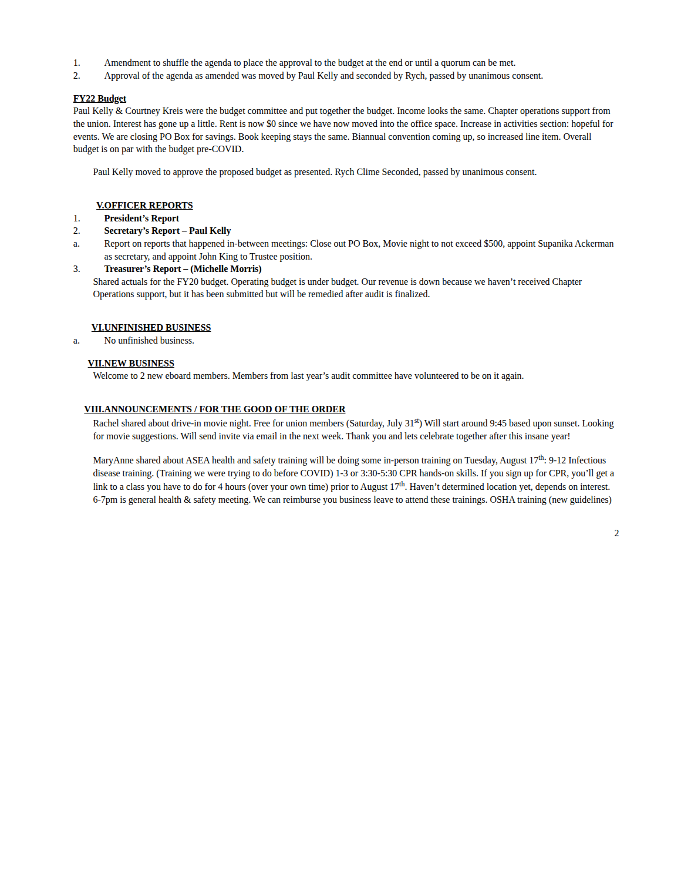| 1. | Amendment to shuffle the agenda to place the approval to the budget at the end or until a quorum can be met. |
| 2. | Approval of the agenda as amended was moved by Paul Kelly and seconded by Rych, passed by unanimous consent. |
FY22 Budget
Paul Kelly & Courtney Kreis were the budget committee and put together the budget. Income looks the same. Chapter operations support from the union. Interest has gone up a little. Rent is now $0 since we have now moved into the office space. Increase in activities section: hopeful for events. We are closing PO Box for savings. Book keeping stays the same. Biannual convention coming up, so increased line item. Overall budget is on par with the budget pre-COVID.
Paul Kelly moved to approve the proposed budget as presented. Rych Clime Seconded, passed by unanimous consent.
| V. | OFFICER REPORTS |
| 1. | President’s Report |
| 2. | Secretary’s Report – Paul Kelly |
| a. | Report on reports that happened in-between meetings: Close out PO Box, Movie night to not exceed $500, appoint Supanika Ackerman as secretary, and appoint John King to Trustee position. |
| 3. | Treasurer’s Report – (Michelle Morris) |
Shared actuals for the FY20 budget. Operating budget is under budget. Our revenue is down because we haven’t received Chapter Operations support, but it has been submitted but will be remedied after audit is finalized.
| VI. | UNFINISHED BUSINESS |
| a. | No unfinished business. |
| VII. | NEW BUSINESS |
Welcome to 2 new eboard members. Members from last year’s audit committee have volunteered to be on it again.
| VIII. | ANNOUNCEMENTS / FOR THE GOOD OF THE ORDER |
Rachel shared about drive-in movie night. Free for union members (Saturday, July 31st) Will start around 9:45 based upon sunset. Looking for movie suggestions. Will send invite via email in the next week. Thank you and lets celebrate together after this insane year!
MaryAnne shared about ASEA health and safety training will be doing some in-person training on Tuesday, August 17th: 9-12 Infectious disease training. (Training we were trying to do before COVID) 1-3 or 3:30-5:30 CPR hands-on skills. If you sign up for CPR, you’ll get a link to a class you have to do for 4 hours (over your own time) prior to August 17th. Haven’t determined location yet, depends on interest. 6-7pm is general health & safety meeting. We can reimburse you business leave to attend these trainings. OSHA training (new guidelines)
2